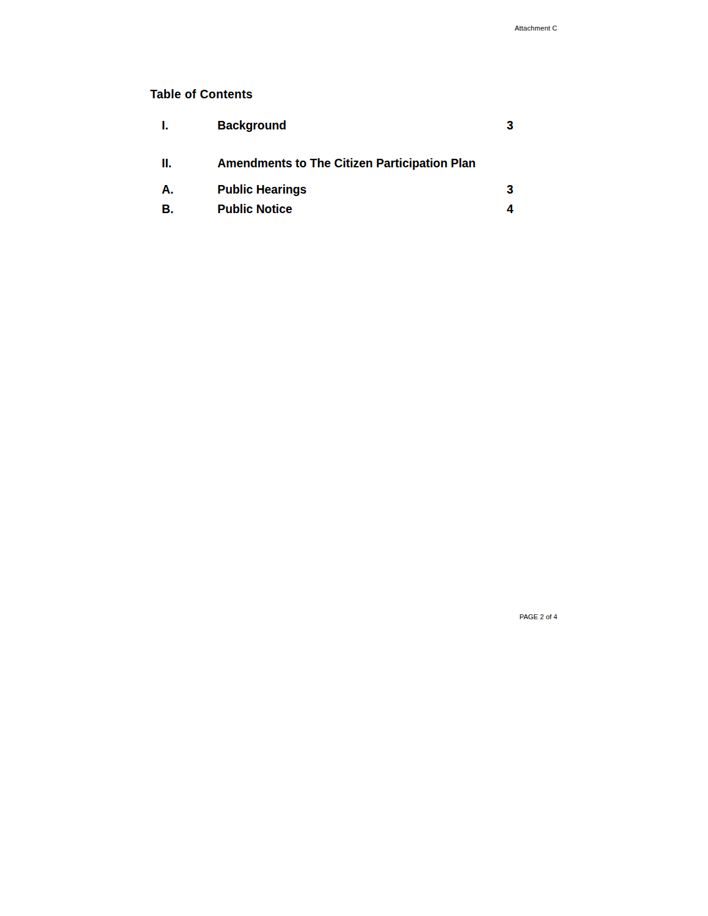Attachment C
Table of Contents
| I. | Background | 3 |
| II. | Amendments to The Citizen Participation Plan | |
| A. | Public Hearings | 3 |
| B. | Public Notice | 4 |
PAGE 2 of 4